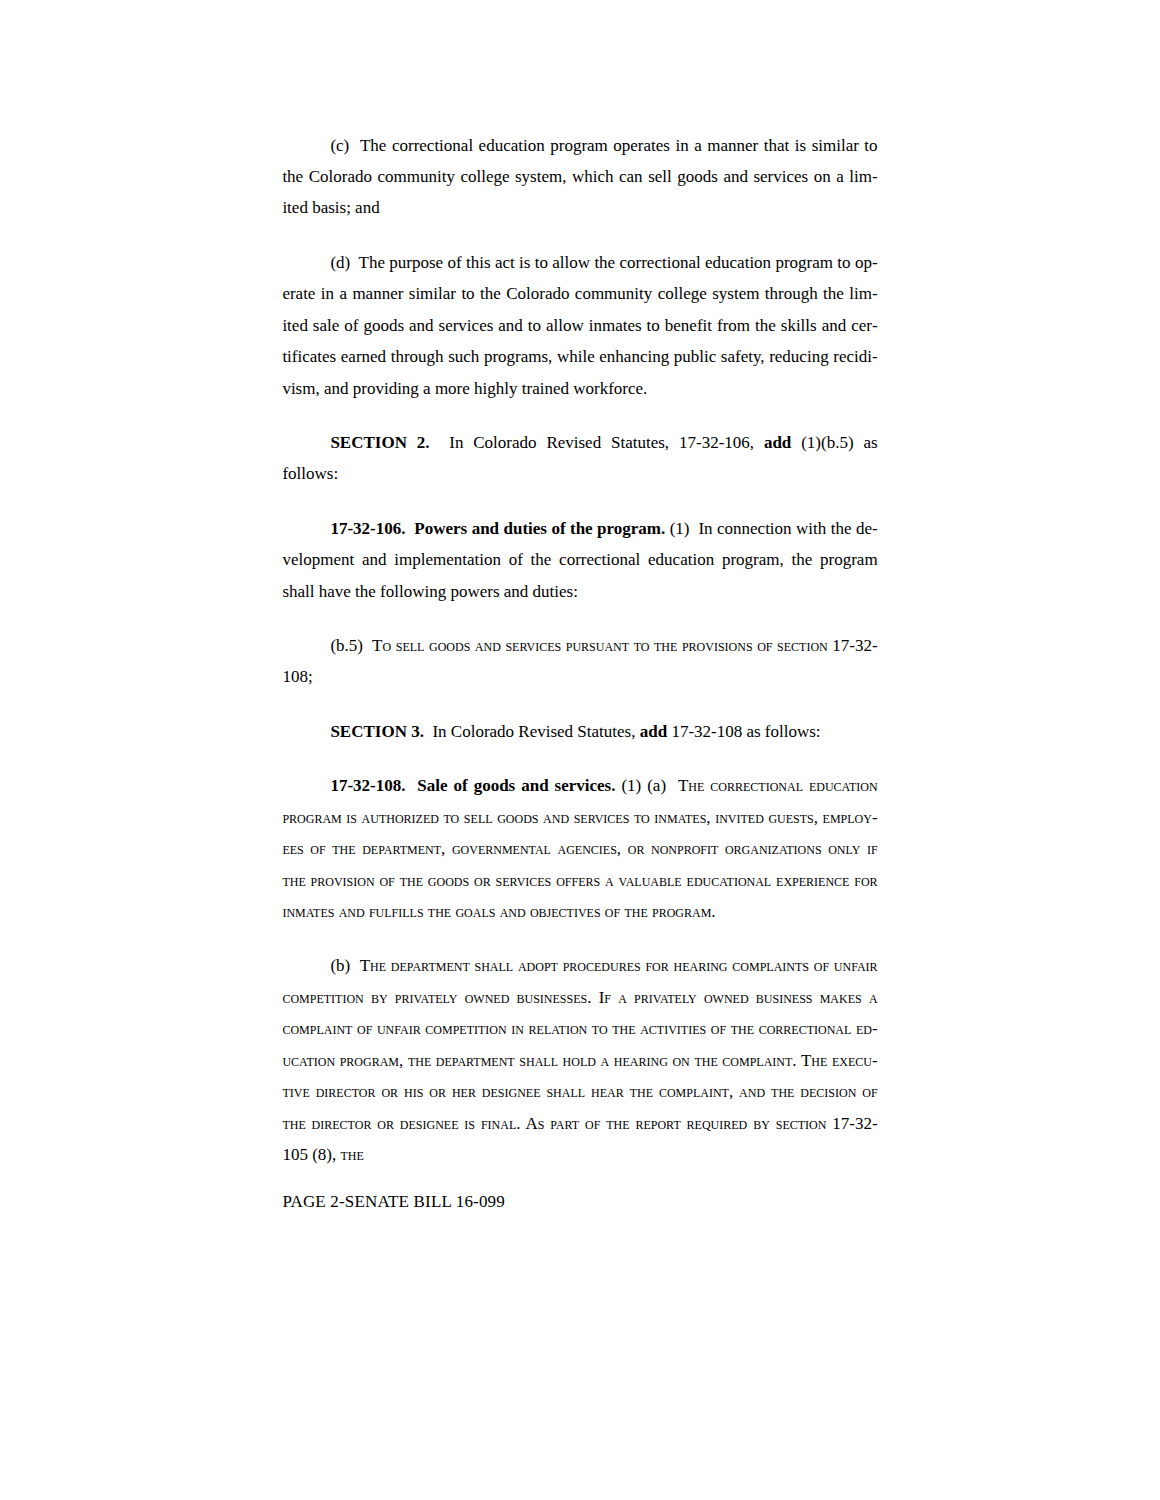(c) The correctional education program operates in a manner that is similar to the Colorado community college system, which can sell goods and services on a limited basis; and
(d) The purpose of this act is to allow the correctional education program to operate in a manner similar to the Colorado community college system through the limited sale of goods and services and to allow inmates to benefit from the skills and certificates earned through such programs, while enhancing public safety, reducing recidivism, and providing a more highly trained workforce.
SECTION 2. In Colorado Revised Statutes, 17-32-106, add (1)(b.5) as follows:
17-32-106. Powers and duties of the program. (1) In connection with the development and implementation of the correctional education program, the program shall have the following powers and duties:
(b.5) To sell goods and services pursuant to the provisions of section 17-32-108;
SECTION 3. In Colorado Revised Statutes, add 17-32-108 as follows:
17-32-108. Sale of goods and services. (1) (a) The correctional education program is authorized to sell goods and services to inmates, invited guests, employees of the department, governmental agencies, or nonprofit organizations only if the provision of the goods or services offers a valuable educational experience for inmates and fulfills the goals and objectives of the program.
(b) The department shall adopt procedures for hearing complaints of unfair competition by privately owned businesses. If a privately owned business makes a complaint of unfair competition in relation to the activities of the correctional education program, the department shall hold a hearing on the complaint. The executive director or his or her designee shall hear the complaint, and the decision of the director or designee is final. As part of the report required by section 17-32-105 (8), the
PAGE 2-SENATE BILL 16-099